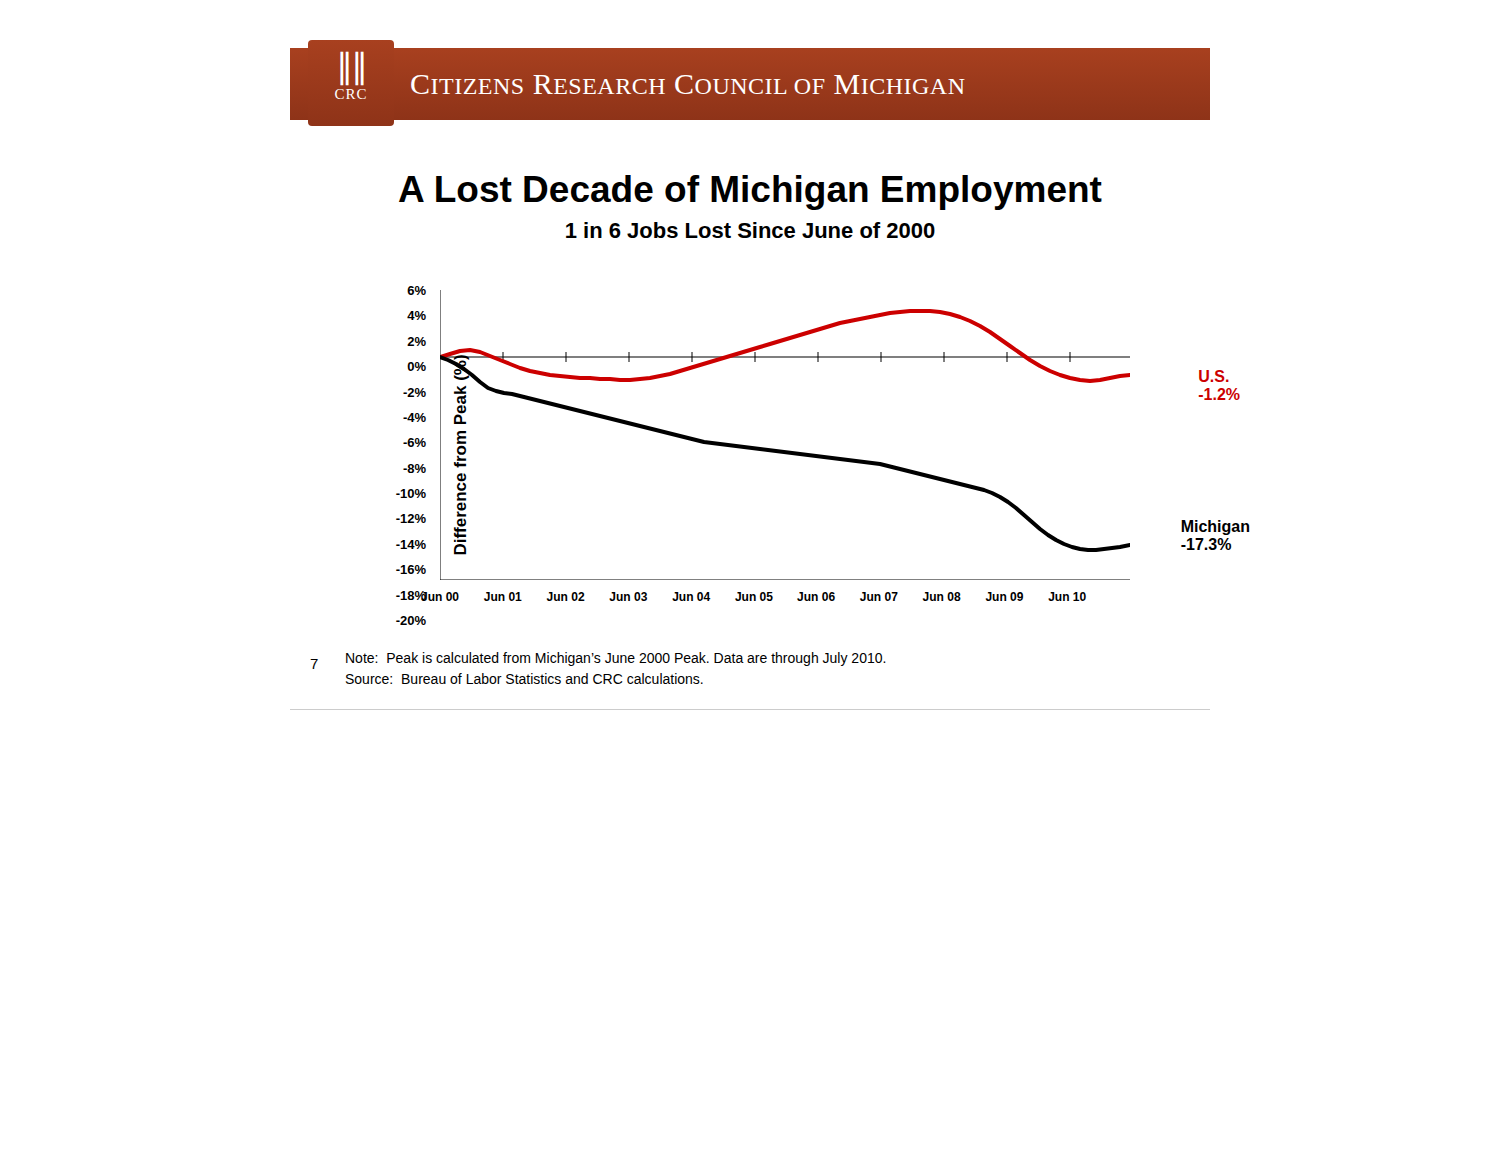CITIZENS RESEARCH COUNCIL OF MICHIGAN
∥∥
CRC
A Lost Decade of Michigan Employment
1 in 6 Jobs Lost Since June of 2000
Difference from Peak (%)
6% 4% 2% 0% -2% -4% -6% -8% -10% -12% -14% -16% -18% -20%
Jun 00 Jun 01 Jun 02 Jun 03 Jun 04 Jun 05 Jun 06 Jun 07 Jun 08 Jun 09 Jun 10
U.S.
-1.2%
Michigan
-17.3%
7
Note: Peak is calculated from Michigan’s June 2000 Peak. Data are through July 2010.
Source: Bureau of Labor Statistics and CRC calculations.